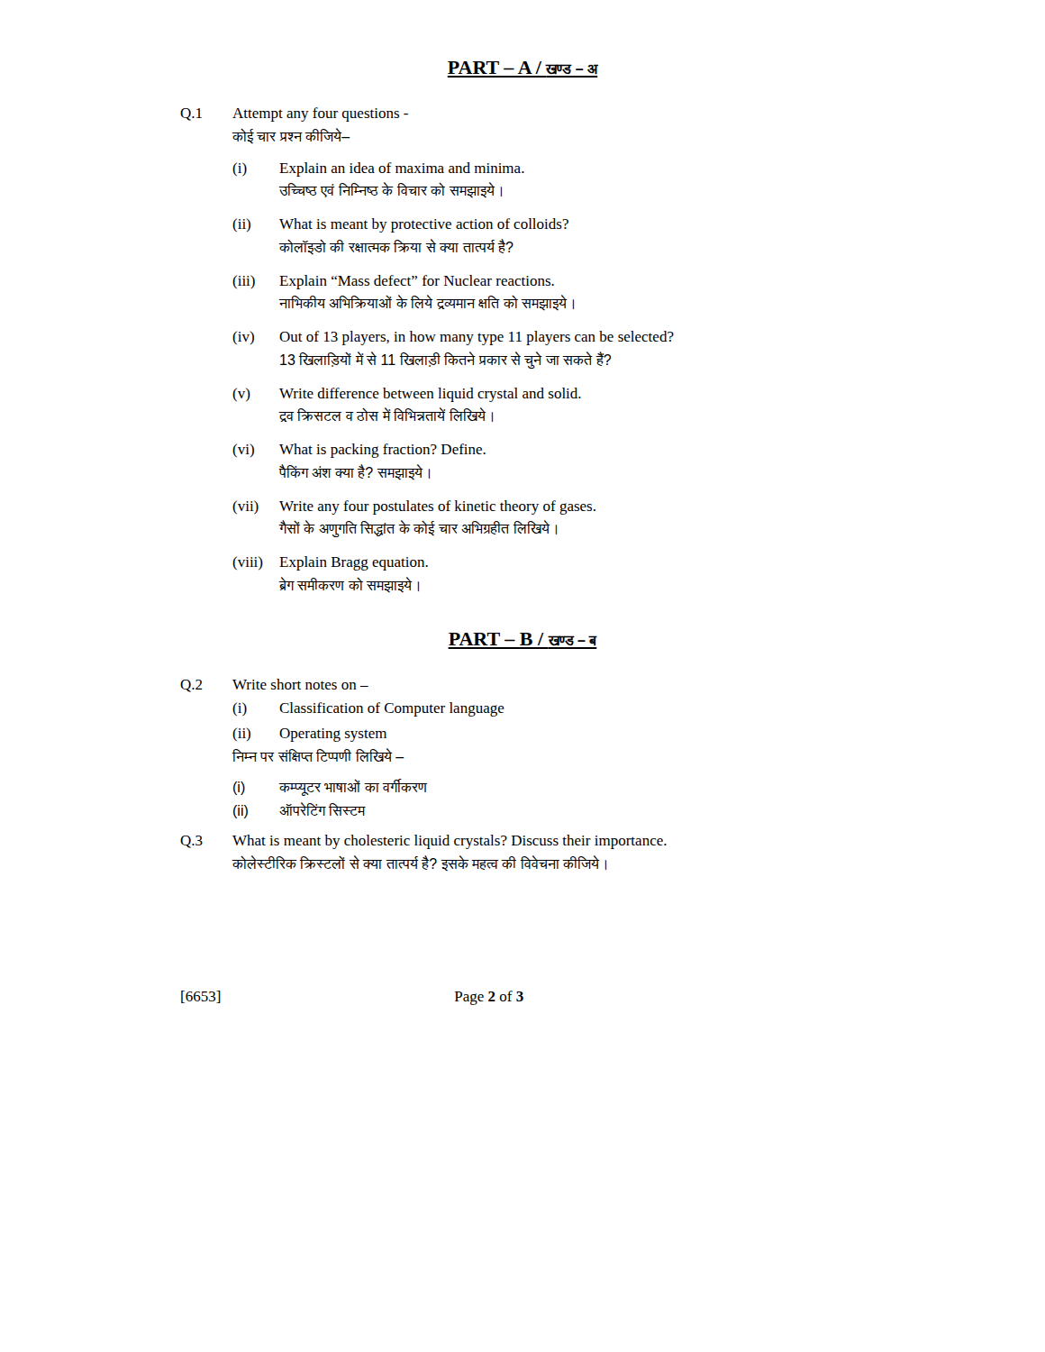PART – A / खण्ड – अ
Q.1
Attempt any four questions -
कोई चार प्रश्न कीजिये–
(i)
Explain an idea of maxima and minima.
उच्चिष्ठ एवं निम्निष्ठ के विचार को समझाइये।
(ii)
What is meant by protective action of colloids?
कोलॉइडो की रक्षात्मक क्रिया से क्या तात्पर्य है?
(iii)
Explain “Mass defect” for Nuclear reactions.
नाभिकीय अभिक्रियाओं के लिये द्रव्यमान क्षति को समझाइये।
(iv)
Out of 13 players, in how many type 11 players can be selected?
13 खिलाड़ियों में से 11 खिलाड़ी कितने प्रकार से चुने जा सकते हैं?
(v)
Write difference between liquid crystal and solid.
द्रव क्रिसटल व ठोस में विभिन्नतायें लिखिये।
(vi)
What is packing fraction? Define.
पैकिंग अंश क्या है? समझाइये।
(vii)
Write any four postulates of kinetic theory of gases.
गैसों के अणुगति सिद्धांत के कोई चार अभिग्रहीत लिखिये।
(viii)
Explain Bragg equation.
ब्रेग समीकरण को समझाइये।
PART – B / खण्ड – ब
Q.2
Write short notes on –
(i)
Classification of Computer language
(ii)
Operating system
निम्न पर संक्षिप्त टिप्पणी लिखिये –
(i)
कम्प्यूटर भाषाओं का वर्गीकरण
(ii)
ऑपरेटिंग सिस्टम
Q.3
What is meant by cholesteric liquid crystals? Discuss their importance.
कोलेस्टीरिक क्रिस्टलों से क्या तात्पर्य है? इसके महत्व की विवेचना कीजिये।
[6653]
Page 2 of 3